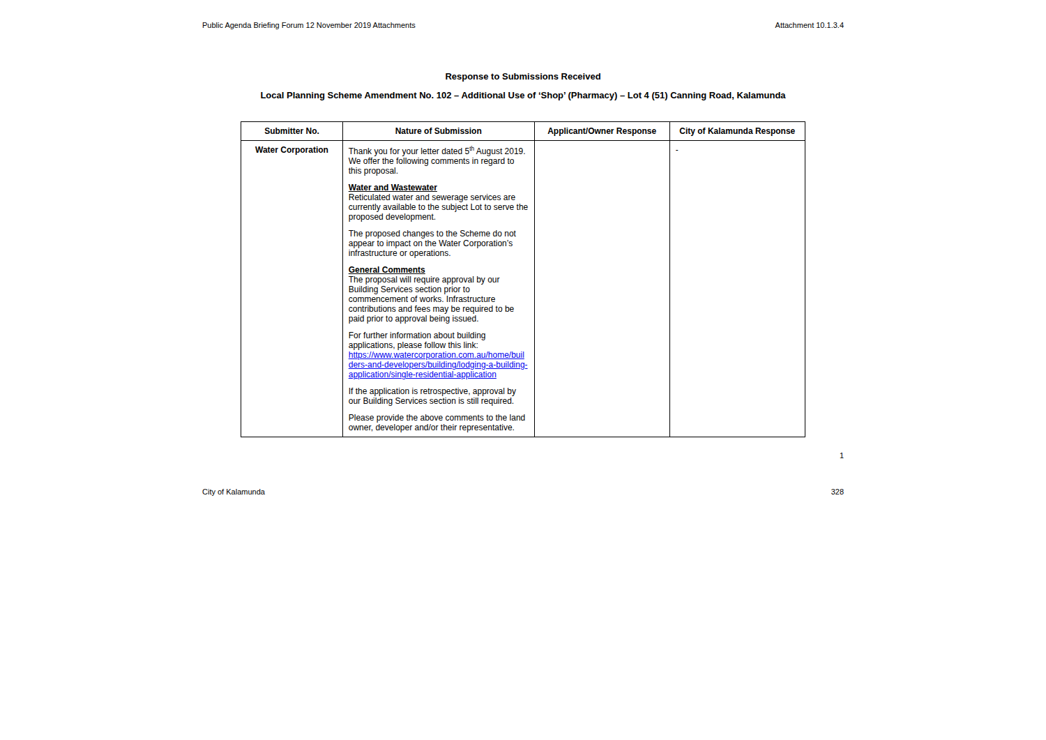Public Agenda Briefing Forum 12 November 2019 Attachments
Attachment 10.1.3.4
Response to Submissions Received
Local Planning Scheme Amendment No. 102 – Additional Use of ‘Shop’ (Pharmacy) – Lot 4 (51) Canning Road, Kalamunda
| Submitter No. | Nature of Submission | Applicant/Owner Response | City of Kalamunda Response |
| --- | --- | --- | --- |
| Water Corporation | Thank you for your letter dated 5 th August 2019. We offer the following comments in regard to this proposal. Water and Wastewater Reticulated water and sewerage services are currently available to the subject Lot to serve the proposed development. The proposed changes to the Scheme do not appear to impact on the Water Corporation’s infrastructure or operations. General Comments The proposal will require approval by our Building Services section prior to commencement of works. Infrastructure contributions and fees may be required to be paid prior to approval being issued. For further information about building applications, please follow this link: https://www.watercorporation.com.au/home/builders-and-developers/building/lodging-a-building-application/single-residential-application If the application is retrospective, approval by our Building Services section is still required. Please provide the above comments to the land owner, developer and/or their representative. | | - |
1
City of Kalamunda
328